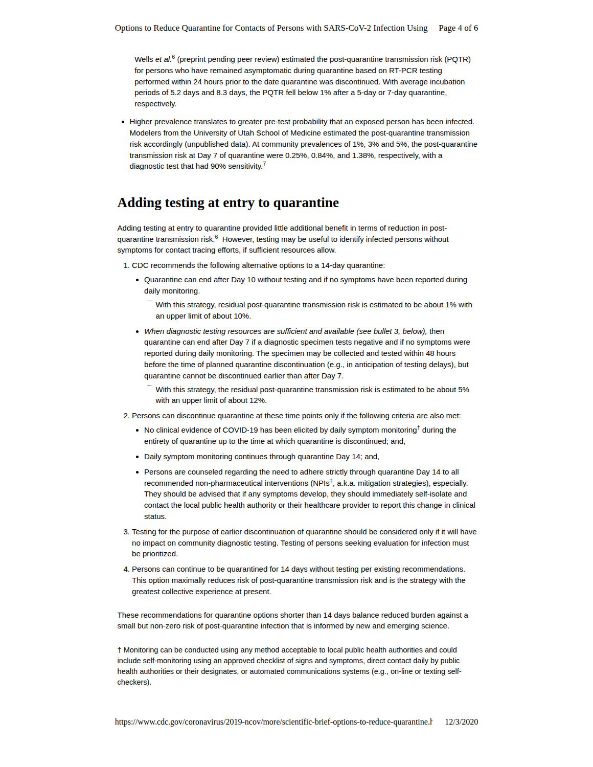Options to Reduce Quarantine for Contacts of Persons with SARS-CoV-2 Infection Using Sympt... Page 4 of 6
Wells et al.6 (preprint pending peer review) estimated the post-quarantine transmission risk (PQTR) for persons who have remained asymptomatic during quarantine based on RT-PCR testing performed within 24 hours prior to the date quarantine was discontinued. With average incubation periods of 5.2 days and 8.3 days, the PQTR fell below 1% after a 5-day or 7-day quarantine, respectively.
Higher prevalence translates to greater pre-test probability that an exposed person has been infected. Modelers from the University of Utah School of Medicine estimated the post-quarantine transmission risk accordingly (unpublished data). At community prevalences of 1%, 3% and 5%, the post-quarantine transmission risk at Day 7 of quarantine were 0.25%, 0.84%, and 1.38%, respectively, with a diagnostic test that had 90% sensitivity.7
Adding testing at entry to quarantine
Adding testing at entry to quarantine provided little additional benefit in terms of reduction in post-quarantine transmission risk.6 However, testing may be useful to identify infected persons without symptoms for contact tracing efforts, if sufficient resources allow.
CDC recommends the following alternative options to a 14-day quarantine:
Quarantine can end after Day 10 without testing and if no symptoms have been reported during daily monitoring.
With this strategy, residual post-quarantine transmission risk is estimated to be about 1% with an upper limit of about 10%.
When diagnostic testing resources are sufficient and available (see bullet 3, below), then quarantine can end after Day 7 if a diagnostic specimen tests negative and if no symptoms were reported during daily monitoring. The specimen may be collected and tested within 48 hours before the time of planned quarantine discontinuation (e.g., in anticipation of testing delays), but quarantine cannot be discontinued earlier than after Day 7.
With this strategy, the residual post-quarantine transmission risk is estimated to be about 5% with an upper limit of about 12%.
Persons can discontinue quarantine at these time points only if the following criteria are also met:
No clinical evidence of COVID-19 has been elicited by daily symptom monitoring† during the entirety of quarantine up to the time at which quarantine is discontinued; and,
Daily symptom monitoring continues through quarantine Day 14; and,
Persons are counseled regarding the need to adhere strictly through quarantine Day 14 to all recommended non-pharmaceutical interventions (NPIs‡, a.k.a. mitigation strategies), especially. They should be advised that if any symptoms develop, they should immediately self-isolate and contact the local public health authority or their healthcare provider to report this change in clinical status.
Testing for the purpose of earlier discontinuation of quarantine should be considered only if it will have no impact on community diagnostic testing. Testing of persons seeking evaluation for infection must be prioritized.
Persons can continue to be quarantined for 14 days without testing per existing recommendations. This option maximally reduces risk of post-quarantine transmission risk and is the strategy with the greatest collective experience at present.
These recommendations for quarantine options shorter than 14 days balance reduced burden against a small but non-zero risk of post-quarantine infection that is informed by new and emerging science.
† Monitoring can be conducted using any method acceptable to local public health authorities and could include self-monitoring using an approved checklist of signs and symptoms, direct contact daily by public health authorities or their designates, or automated communications systems (e.g., on-line or texting self-checkers).
https://www.cdc.gov/coronavirus/2019-ncov/more/scientific-brief-options-to-reduce-quarantine.ht... 12/3/2020